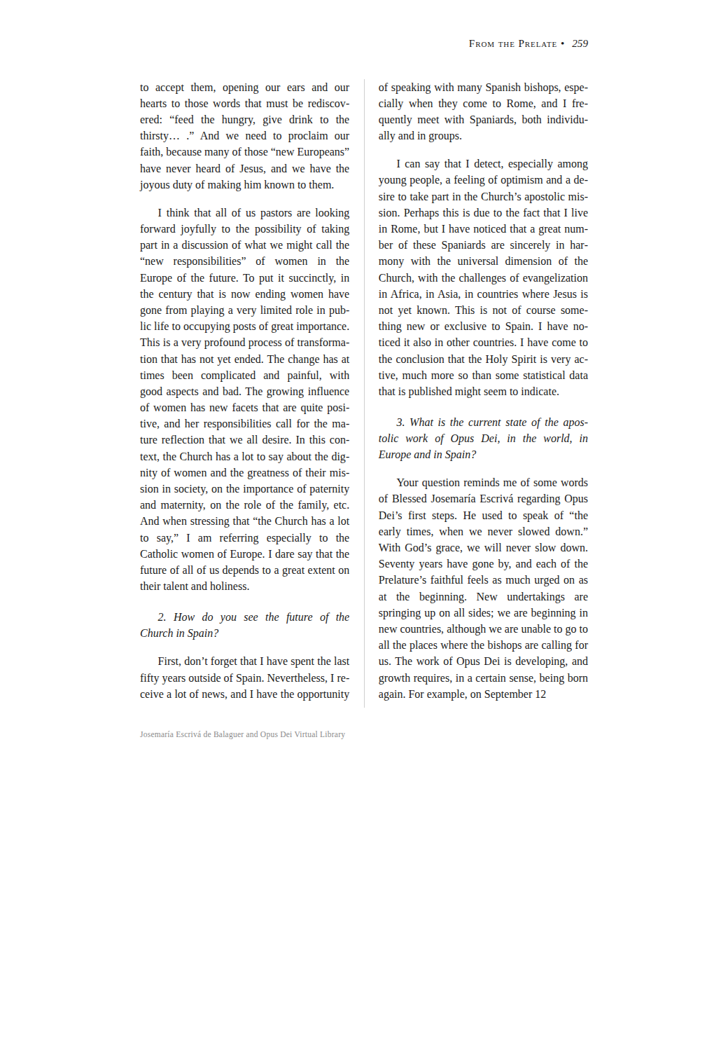From the Prelate • 259
to accept them, opening our ears and our hearts to those words that must be rediscovered: “feed the hungry, give drink to the thirsty… .” And we need to proclaim our faith, because many of those “new Europeans” have never heard of Jesus, and we have the joyous duty of making him known to them.
I think that all of us pastors are looking forward joyfully to the possibility of taking part in a discussion of what we might call the “new responsibilities” of women in the Europe of the future. To put it succinctly, in the century that is now ending women have gone from playing a very limited role in public life to occupying posts of great importance. This is a very profound process of transformation that has not yet ended. The change has at times been complicated and painful, with good aspects and bad. The growing influence of women has new facets that are quite positive, and her responsibilities call for the mature reflection that we all desire. In this context, the Church has a lot to say about the dignity of women and the greatness of their mission in society, on the importance of paternity and maternity, on the role of the family, etc. And when stressing that “the Church has a lot to say,” I am referring especially to the Catholic women of Europe. I dare say that the future of all of us depends to a great extent on their talent and holiness.
2. How do you see the future of the Church in Spain?
First, don’t forget that I have spent the last fifty years outside of Spain. Nevertheless, I receive a lot of news, and I have the opportunity of speaking with many Spanish bishops, especially when they come to Rome, and I frequently meet with Spaniards, both individually and in groups.
I can say that I detect, especially among young people, a feeling of optimism and a desire to take part in the Church’s apostolic mission. Perhaps this is due to the fact that I live in Rome, but I have noticed that a great number of these Spaniards are sincerely in harmony with the universal dimension of the Church, with the challenges of evangelization in Africa, in Asia, in countries where Jesus is not yet known. This is not of course something new or exclusive to Spain. I have noticed it also in other countries. I have come to the conclusion that the Holy Spirit is very active, much more so than some statistical data that is published might seem to indicate.
3. What is the current state of the apostolic work of Opus Dei, in the world, in Europe and in Spain?
Your question reminds me of some words of Blessed Josemaría Escrivá regarding Opus Dei’s first steps. He used to speak of “the early times, when we never slowed down.” With God’s grace, we will never slow down. Seventy years have gone by, and each of the Prelature’s faithful feels as much urged on as at the beginning. New undertakings are springing up on all sides; we are beginning in new countries, although we are unable to go to all the places where the bishops are calling for us. The work of Opus Dei is developing, and growth requires, in a certain sense, being born again. For example, on September 12
Josemaría Escrivá de Balaguer and Opus Dei Virtual Library